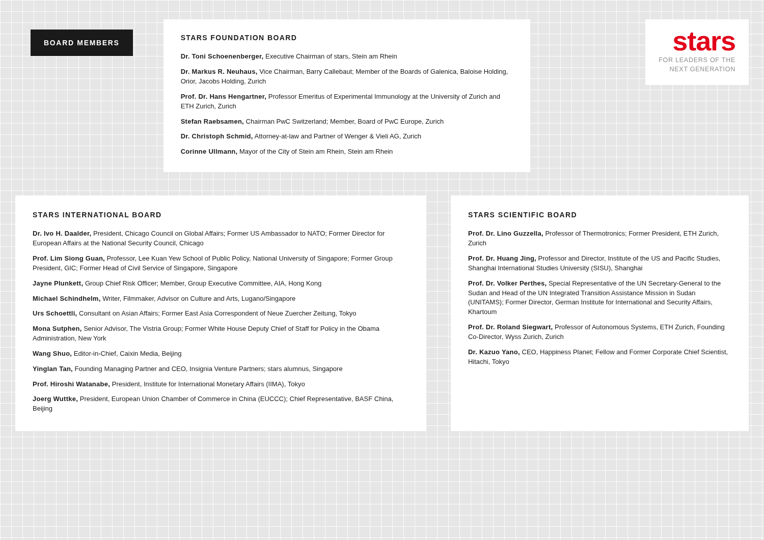BOARD MEMBERS
stars Foundation Board
Dr. Toni Schoenenberger, Executive Chairman of stars, Stein am Rhein
Dr. Markus R. Neuhaus, Vice Chairman, Barry Callebaut; Member of the Boards of Galenica, Baloise Holding, Orior, Jacobs Holding, Zurich
Prof. Dr. Hans Hengartner, Professor Emeritus of Experimental Immunology at the University of Zurich and ETH Zurich, Zurich
Stefan Raebsamen, Chairman PwC Switzerland; Member, Board of PwC Europe, Zurich
Dr. Christoph Schmid, Attorney-at-law and Partner of Wenger & Vieli AG, Zurich
Corinne Ullmann, Mayor of the City of Stein am Rhein, Stein am Rhein
stars
For leaders of the
next generation
stars International Board
Dr. Ivo H. Daalder, President, Chicago Council on Global Affairs; Former US Ambassador to NATO; Former Director for European Affairs at the National Security Council, Chicago
Prof. Lim Siong Guan, Professor, Lee Kuan Yew School of Public Policy, National University of Singapore; Former Group President, GIC; Former Head of Civil Service of Singapore, Singapore
Jayne Plunkett, Group Chief Risk Officer; Member, Group Executive Committee, AIA, Hong Kong
Michael Schindhelm, Writer, Filmmaker, Advisor on Culture and Arts, Lugano/Singapore
Urs Schoettli, Consultant on Asian Affairs; Former East Asia Correspondent of Neue Zuercher Zeitung, Tokyo
Mona Sutphen, Senior Advisor, The Vistria Group; Former White House Deputy Chief of Staff for Policy in the Obama Administration, New York
Wang Shuo, Editor-in-Chief, Caixin Media, Beijing
Yinglan Tan, Founding Managing Partner and CEO, Insignia Venture Partners; stars alumnus, Singapore
Prof. Hiroshi Watanabe, President, Institute for International Monetary Affairs (IIMA), Tokyo
Joerg Wuttke, President, European Union Chamber of Commerce in China (EUCCC); Chief Representative, BASF China, Beijing
stars Scientific Board
Prof. Dr. Lino Guzzella, Professor of Thermotronics; Former President, ETH Zurich, Zurich
Prof. Dr. Huang Jing, Professor and Director, Institute of the US and Pacific Studies, Shanghai International Studies University (SISU), Shanghai
Prof. Dr. Volker Perthes, Special Representative of the UN Secretary-General to the Sudan and Head of the UN Integrated Transition Assistance Mission in Sudan (UNITAMS); Former Director, German Institute for International and Security Affairs, Khartoum
Prof. Dr. Roland Siegwart, Professor of Autonomous Systems, ETH Zurich, Founding Co-Director, Wyss Zurich, Zurich
Dr. Kazuo Yano, CEO, Happiness Planet; Fellow and Former Corporate Chief Scientist, Hitachi, Tokyo